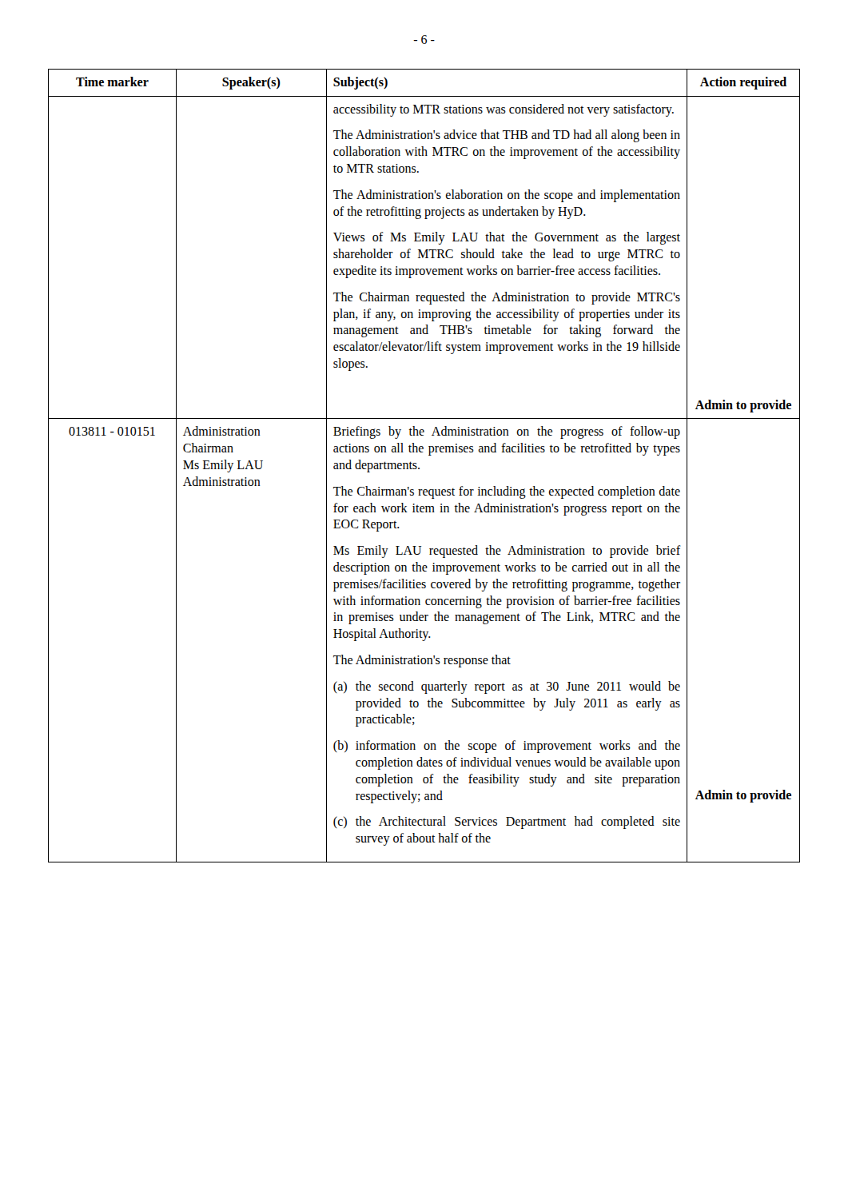- 6 -
| Time marker | Speaker(s) | Subject(s) | Action required |
| --- | --- | --- | --- |
| | | accessibility to MTR stations was considered not very satisfactory. The Administration's advice that THB and TD had all along been in collaboration with MTRC on the improvement of the accessibility to MTR stations. The Administration's elaboration on the scope and implementation of the retrofitting projects as undertaken by HyD. Views of Ms Emily LAU that the Government as the largest shareholder of MTRC should take the lead to urge MTRC to expedite its improvement works on barrier-free access facilities. The Chairman requested the Administration to provide MTRC's plan, if any, on improving the accessibility of properties under its management and THB's timetable for taking forward the escalator/elevator/lift system improvement works in the 19 hillside slopes. | Admin to provide |
| 013811 - 010151 | Administration Chairman Ms Emily LAU Administration | Briefings by the Administration on the progress of follow-up actions on all the premises and facilities to be retrofitted by types and departments. The Chairman's request for including the expected completion date for each work item in the Administration's progress report on the EOC Report. Ms Emily LAU requested the Administration to provide brief description on the improvement works to be carried out in all the premises/facilities covered by the retrofitting programme, together with information concerning the provision of barrier-free facilities in premises under the management of The Link, MTRC and the Hospital Authority. The Administration's response that (a) the second quarterly report as at 30 June 2011 would be provided to the Subcommittee by July 2011 as early as practicable; (b) information on the scope of improvement works and the completion dates of individual venues would be available upon completion of the feasibility study and site preparation respectively; and (c) the Architectural Services Department had completed site survey of about half of the | Admin to provide |